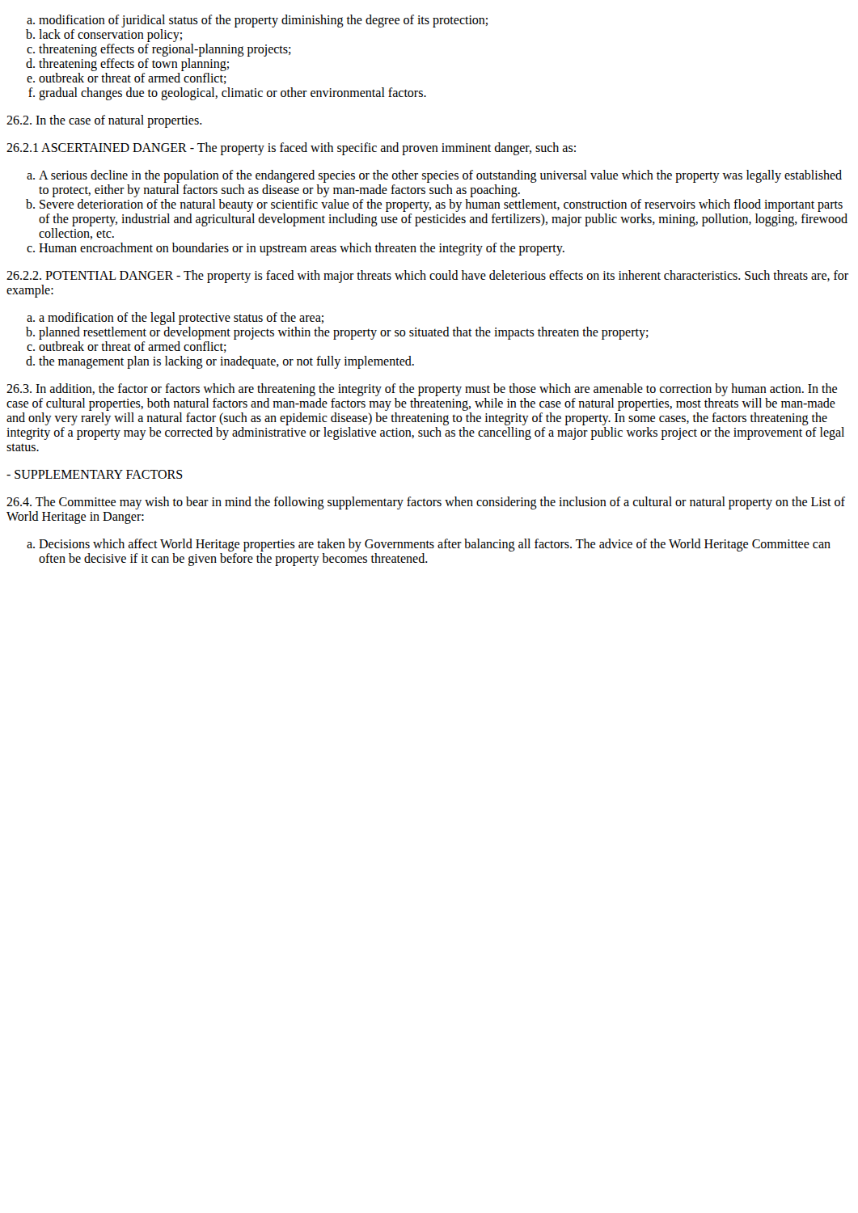modification of juridical status of the property diminishing the degree of its protection;
lack of conservation policy;
threatening effects of regional-planning projects;
threatening effects of town planning;
outbreak or threat of armed conflict;
gradual changes due to geological, climatic or other environmental factors.
26.2. In the case of natural properties.
26.2.1 ASCERTAINED DANGER - The property is faced with specific and proven imminent danger, such as:
A serious decline in the population of the endangered species or the other species of outstanding universal value which the property was legally established to protect, either by natural factors such as disease or by man-made factors such as poaching.
Severe deterioration of the natural beauty or scientific value of the property, as by human settlement, construction of reservoirs which flood important parts of the property, industrial and agricultural development including use of pesticides and fertilizers), major public works, mining, pollution, logging, firewood collection, etc.
Human encroachment on boundaries or in upstream areas which threaten the integrity of the property.
26.2.2. POTENTIAL DANGER - The property is faced with major threats which could have deleterious effects on its inherent characteristics. Such threats are, for example:
a modification of the legal protective status of the area;
planned resettlement or development projects within the property or so situated that the impacts threaten the property;
outbreak or threat of armed conflict;
the management plan is lacking or inadequate, or not fully implemented.
26.3. In addition, the factor or factors which are threatening the integrity of the property must be those which are amenable to correction by human action. In the case of cultural properties, both natural factors and man-made factors may be threatening, while in the case of natural properties, most threats will be man-made and only very rarely will a natural factor (such as an epidemic disease) be threatening to the integrity of the property. In some cases, the factors threatening the integrity of a property may be corrected by administrative or legislative action, such as the cancelling of a major public works project or the improvement of legal status.
- SUPPLEMENTARY FACTORS
26.4. The Committee may wish to bear in mind the following supplementary factors when considering the inclusion of a cultural or natural property on the List of World Heritage in Danger:
Decisions which affect World Heritage properties are taken by Governments after balancing all factors. The advice of the World Heritage Committee can often be decisive if it can be given before the property becomes threatened.